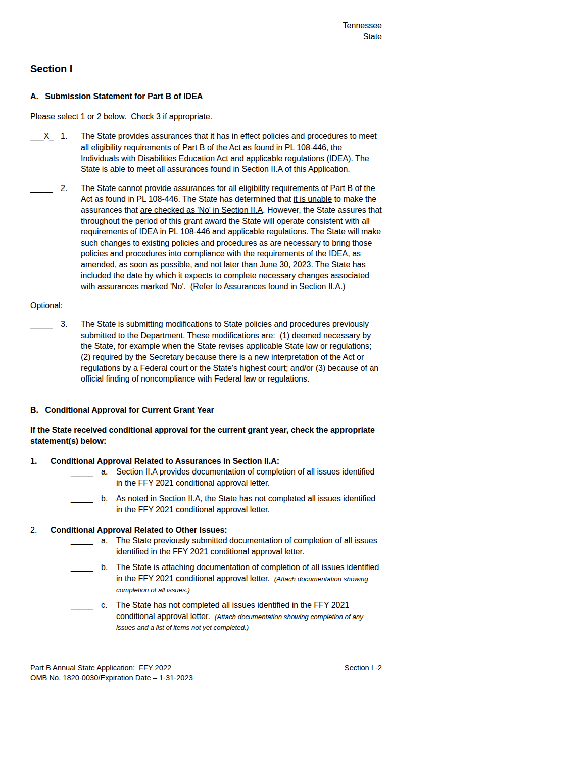Tennessee State
Section I
A. Submission Statement for Part B of IDEA
Please select 1 or 2 below. Check 3 if appropriate.
___X_ 1. The State provides assurances that it has in effect policies and procedures to meet all eligibility requirements of Part B of the Act as found in PL 108-446, the Individuals with Disabilities Education Act and applicable regulations (IDEA). The State is able to meet all assurances found in Section II.A of this Application.
_____ 2. The State cannot provide assurances for all eligibility requirements of Part B of the Act as found in PL 108-446. The State has determined that it is unable to make the assurances that are checked as 'No' in Section II.A. However, the State assures that throughout the period of this grant award the State will operate consistent with all requirements of IDEA in PL 108-446 and applicable regulations. The State will make such changes to existing policies and procedures as are necessary to bring those policies and procedures into compliance with the requirements of the IDEA, as amended, as soon as possible, and not later than June 30, 2023. The State has included the date by which it expects to complete necessary changes associated with assurances marked 'No'. (Refer to Assurances found in Section II.A.)
Optional:
_____ 3. The State is submitting modifications to State policies and procedures previously submitted to the Department. These modifications are: (1) deemed necessary by the State, for example when the State revises applicable State law or regulations; (2) required by the Secretary because there is a new interpretation of the Act or regulations by a Federal court or the State's highest court; and/or (3) because of an official finding of noncompliance with Federal law or regulations.
B. Conditional Approval for Current Grant Year
If the State received conditional approval for the current grant year, check the appropriate statement(s) below:
Conditional Approval Related to Assurances in Section II.A:
_____ a. Section II.A provides documentation of completion of all issues identified in the FFY 2021 conditional approval letter.
_____ b. As noted in Section II.A, the State has not completed all issues identified in the FFY 2021 conditional approval letter.
Conditional Approval Related to Other Issues:
_____ a. The State previously submitted documentation of completion of all issues identified in the FFY 2021 conditional approval letter.
_____ b. The State is attaching documentation of completion of all issues identified in the FFY 2021 conditional approval letter. (Attach documentation showing completion of all issues.)
_____ c. The State has not completed all issues identified in the FFY 2021 conditional approval letter. (Attach documentation showing completion of any issues and a list of items not yet completed.)
Part B Annual State Application: FFY 2022
OMB No. 1820-0030/Expiration Date – 1-31-2023
Section I -2